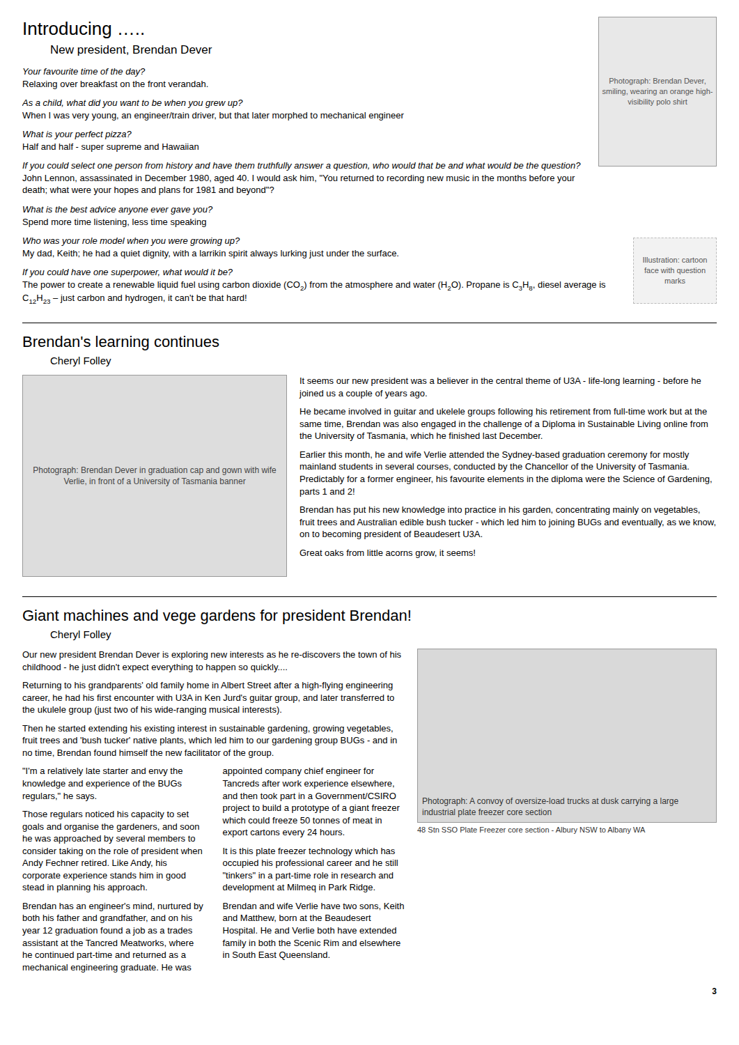Photograph: Brendan Dever, smiling, wearing an orange high-visibility polo shirt
Introducing …..
New president, Brendan Dever
Your favourite time of the day?
Relaxing over breakfast on the front verandah.
As a child, what did you want to be when you grew up?
When I was very young, an engineer/train driver, but that later morphed to mechanical engineer
What is your perfect pizza?
Half and half - super supreme and Hawaiian
If you could select one person from history and have them truthfully answer a question, who would that be and what would be the question?
John Lennon, assassinated in December 1980, aged 40. I would ask him, "You returned to recording new music in the months before your death; what were your hopes and plans for 1981 and beyond"?
What is the best advice anyone ever gave you?
Spend more time listening, less time speaking
Illustration: cartoon face with question marks
Who was your role model when you were growing up?
My dad, Keith; he had a quiet dignity, with a larrikin spirit always lurking just under the surface.
If you could have one superpower, what would it be?
The power to create a renewable liquid fuel using carbon dioxide (CO2) from the atmosphere and water (H2O). Propane is C3H8, diesel average is C12H23 – just carbon and hydrogen, it can't be that hard!
Brendan's learning continues
Cheryl Folley
Photograph: Brendan Dever in graduation cap and gown with wife Verlie, in front of a University of Tasmania banner
It seems our new president was a believer in the central theme of U3A - life-long learning - before he joined us a couple of years ago.
He became involved in guitar and ukelele groups following his retirement from full-time work but at the same time, Brendan was also engaged in the challenge of a Diploma in Sustainable Living online from the University of Tasmania, which he finished last December.
Earlier this month, he and wife Verlie attended the Sydney-based graduation ceremony for mostly mainland students in several courses, conducted by the Chancellor of the University of Tasmania. Predictably for a former engineer, his favourite elements in the diploma were the Science of Gardening, parts 1 and 2!
Brendan has put his new knowledge into practice in his garden, concentrating mainly on vegetables, fruit trees and Australian edible bush tucker - which led him to joining BUGs and eventually, as we know, on to becoming president of Beaudesert U3A.
Great oaks from little acorns grow, it seems!
Giant machines and vege gardens for president Brendan!
Cheryl Folley
Photograph: A convoy of oversize-load trucks at dusk carrying a large industrial plate freezer core section
48 Stn SSO Plate Freezer core section - Albury NSW to Albany WA
Our new president Brendan Dever is exploring new interests as he re-discovers the town of his childhood - he just didn't expect everything to happen so quickly....
Returning to his grandparents' old family home in Albert Street after a high-flying engineering career, he had his first encounter with U3A in Ken Jurd's guitar group, and later transferred to the ukulele group (just two of his wide-ranging musical interests).
Then he started extending his existing interest in sustainable gardening, growing vegetables, fruit trees and 'bush tucker' native plants, which led him to our gardening group BUGs - and in no time, Brendan found himself the new facilitator of the group.
"I'm a relatively late starter and envy the knowledge and experience of the BUGs regulars," he says.
Those regulars noticed his capacity to set goals and organise the gardeners, and soon he was approached by several members to consider taking on the role of president when Andy Fechner retired. Like Andy, his corporate experience stands him in good stead in planning his approach.
Brendan has an engineer's mind, nurtured by both his father and grandfather, and on his year 12 graduation found a job as a trades assistant at the Tancred Meatworks, where he continued part-time and returned as a mechanical engineering graduate. He was appointed company chief engineer for Tancreds after work experience elsewhere, and then took part in a Government/CSIRO project to build a prototype of a giant freezer which could freeze 50 tonnes of meat in export cartons every 24 hours.
It is this plate freezer technology which has occupied his professional career and he still "tinkers" in a part-time role in research and development at Milmeq in Park Ridge.
Brendan and wife Verlie have two sons, Keith and Matthew, born at the Beaudesert Hospital. He and Verlie both have extended family in both the Scenic Rim and elsewhere in South East Queensland.
3